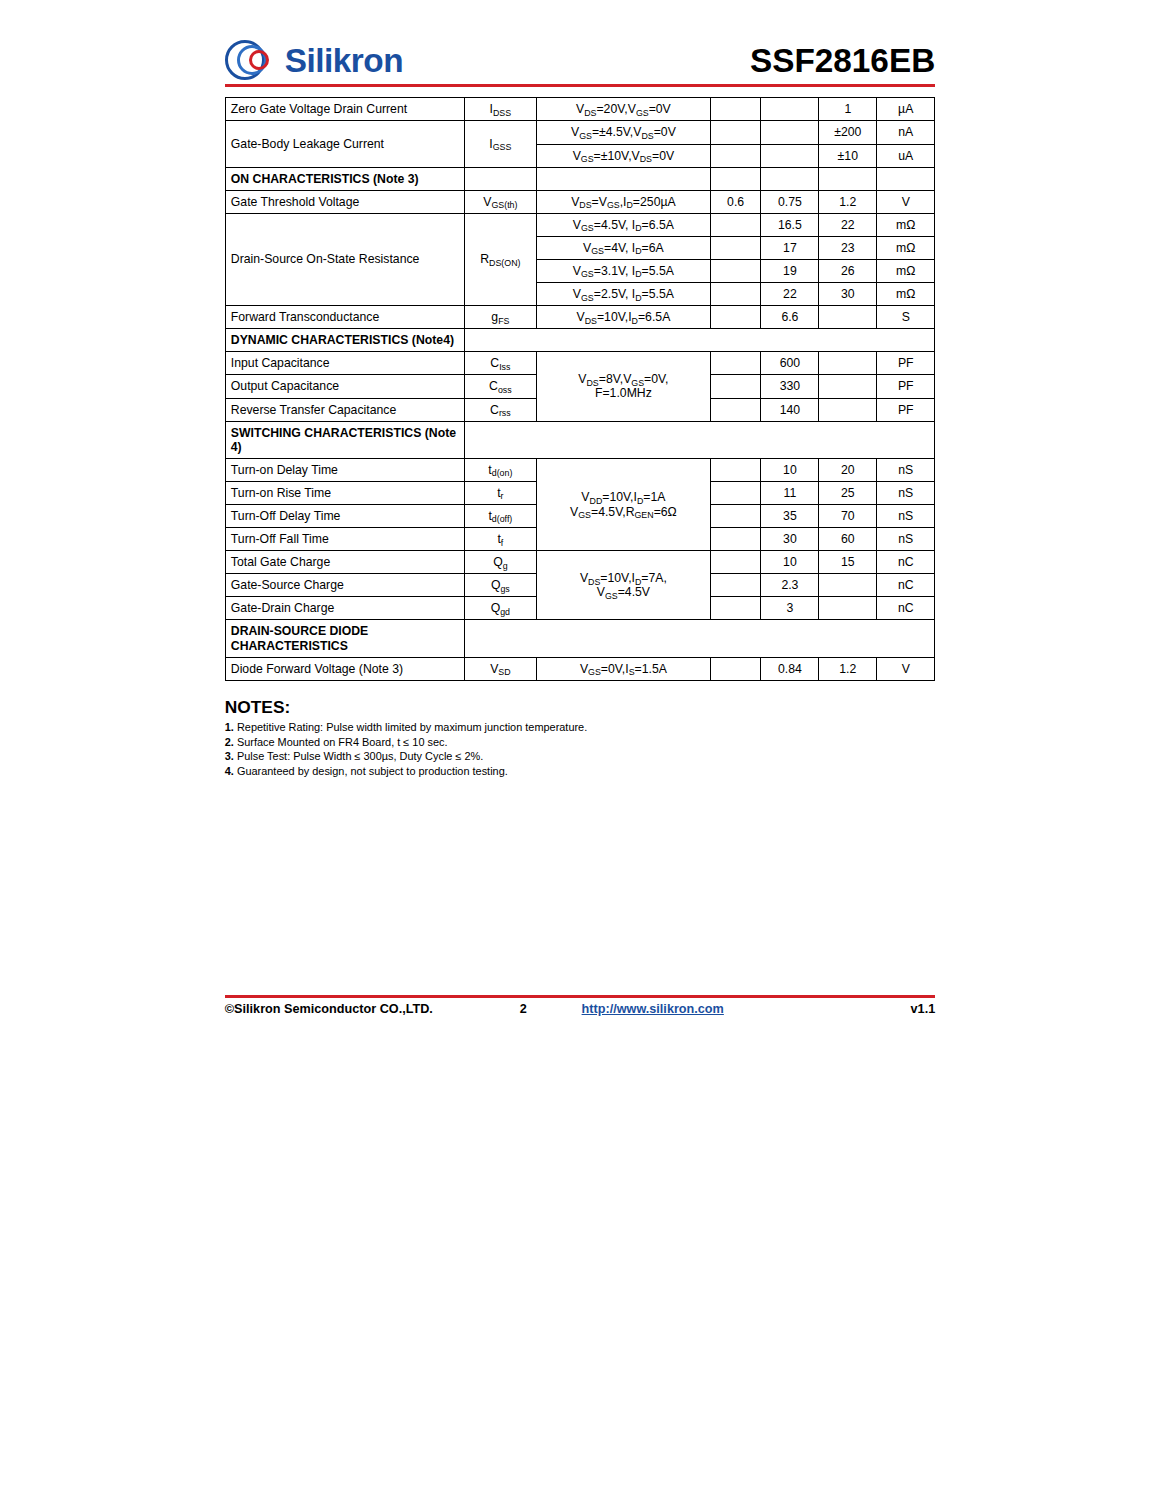Silikron
SSF2816EB
| Zero Gate Voltage Drain Current | I DSS | V DS =20V,V GS =0V | | | 1 | µA |
| Gate-Body Leakage Current | I GSS | V GS =±4.5V,V DS =0V | | | ±200 | nA |
| V GS =±10V,V DS =0V | | | ±10 | uA |
| ON CHARACTERISTICS (Note 3) | | | | | | |
| Gate Threshold Voltage | V GS(th) | V DS =V GS ,I D =250µA | 0.6 | 0.75 | 1.2 | V |
| Drain-Source On-State Resistance | R DS(ON) | V GS =4.5V, I D =6.5A | | 16.5 | 22 | mΩ |
| V GS =4V, I D =6A | | 17 | 23 | mΩ |
| V GS =3.1V, I D =5.5A | | 19 | 26 | mΩ |
| V GS =2.5V, I D =5.5A | | 22 | 30 | mΩ |
| Forward Transconductance | g FS | V DS =10V,I D =6.5A | | 6.6 | | S |
| DYNAMIC CHARACTERISTICS (Note4) | |
| Input Capacitance | C Iss | V DS =8V,V GS =0V, F=1.0MHz | | 600 | | PF |
| Output Capacitance | C oss | | 330 | | PF |
| Reverse Transfer Capacitance | C rss | | 140 | | PF |
| SWITCHING CHARACTERISTICS (Note 4) | |
| Turn-on Delay Time | t d(on) | V DD =10V,I D =1A V GS =4.5V,R GEN =6Ω | | 10 | 20 | nS |
| Turn-on Rise Time | t r | | 11 | 25 | nS |
| Turn-Off Delay Time | t d(off) | | 35 | 70 | nS |
| Turn-Off Fall Time | t f | | 30 | 60 | nS |
| Total Gate Charge | Q g | V DS =10V,I D =7A, V GS =4.5V | | 10 | 15 | nC |
| Gate-Source Charge | Q gs | | 2.3 | | nC |
| Gate-Drain Charge | Q gd | | 3 | | nC |
| DRAIN-SOURCE DIODE CHARACTERISTICS | |
| Diode Forward Voltage (Note 3) | V SD | V GS =0V,I S =1.5A | | 0.84 | 1.2 | V |
NOTES:
1. Repetitive Rating: Pulse width limited by maximum junction temperature.
2. Surface Mounted on FR4 Board, t ≤ 10 sec.
3. Pulse Test: Pulse Width ≤ 300µs, Duty Cycle ≤ 2%.
4. Guaranteed by design, not subject to production testing.
©Silikron Semiconductor CO.,LTD.
2
http://www.silikron.com v1.1